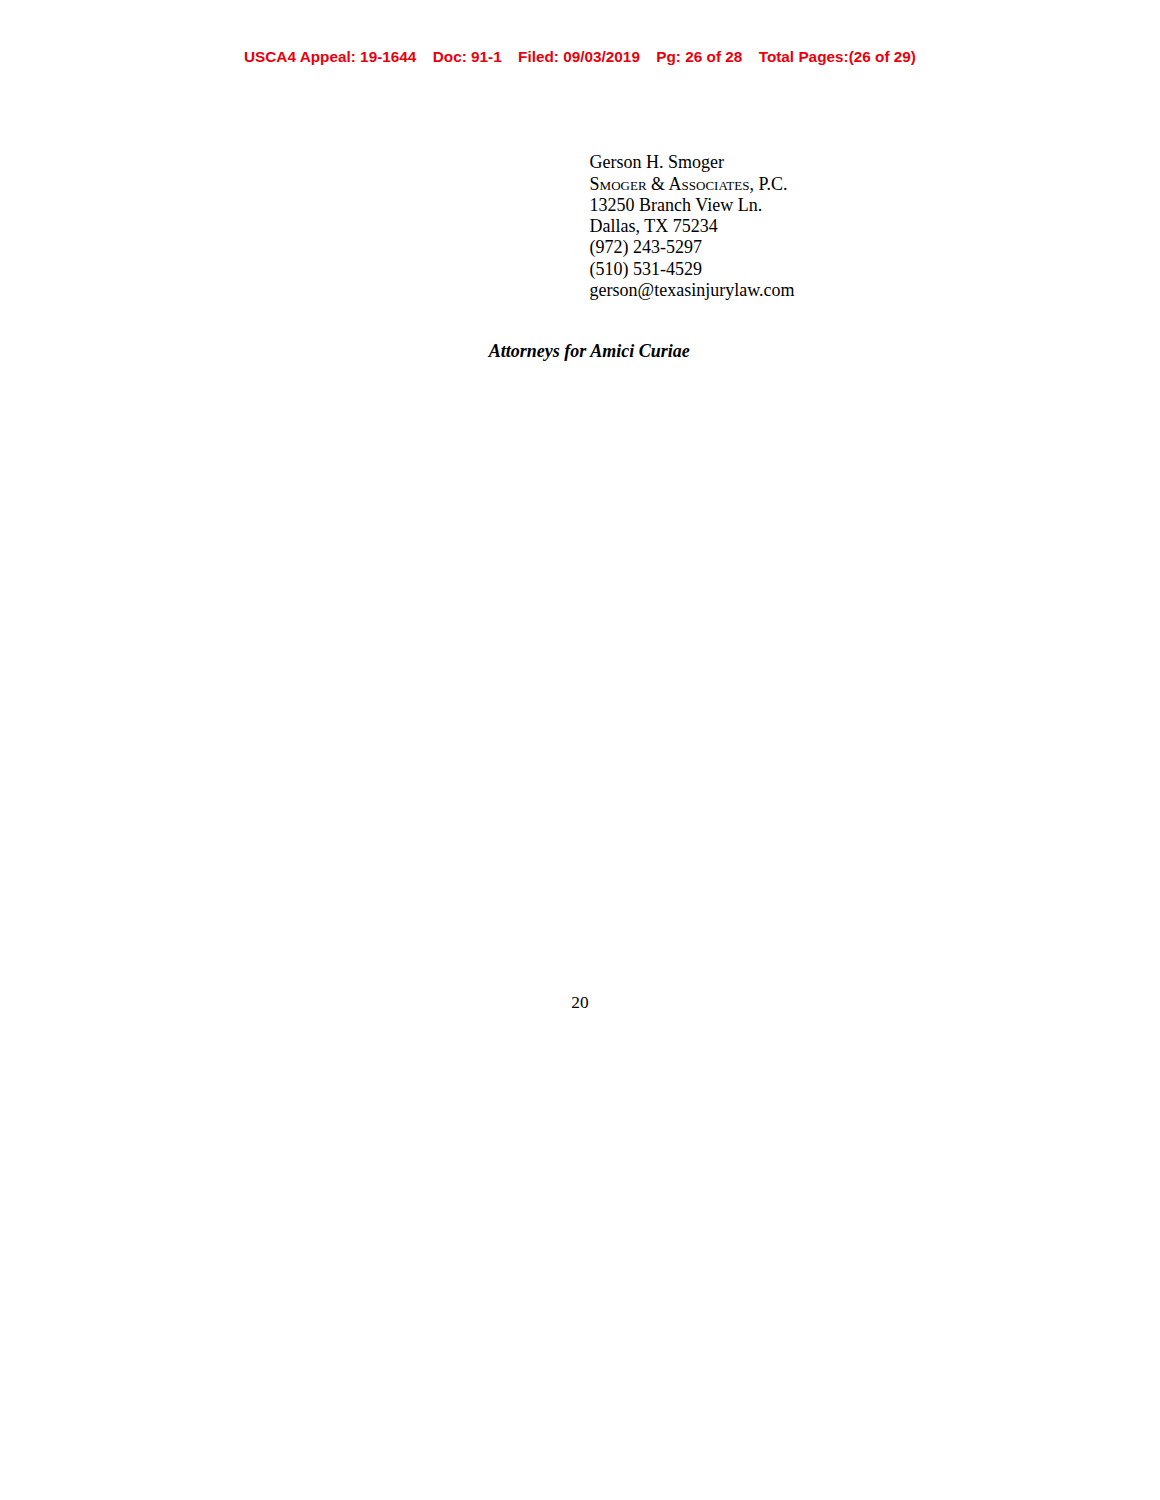USCA4 Appeal: 19-1644 Doc: 91-1 Filed: 09/03/2019 Pg: 26 of 28 Total Pages:(26 of 29)
Gerson H. Smoger
Smoger & Associates, P.C.
13250 Branch View Ln.
Dallas, TX 75234
(972) 243-5297
(510) 531-4529
gerson@texasinjurylaw.com
Attorneys for Amici Curiae
20